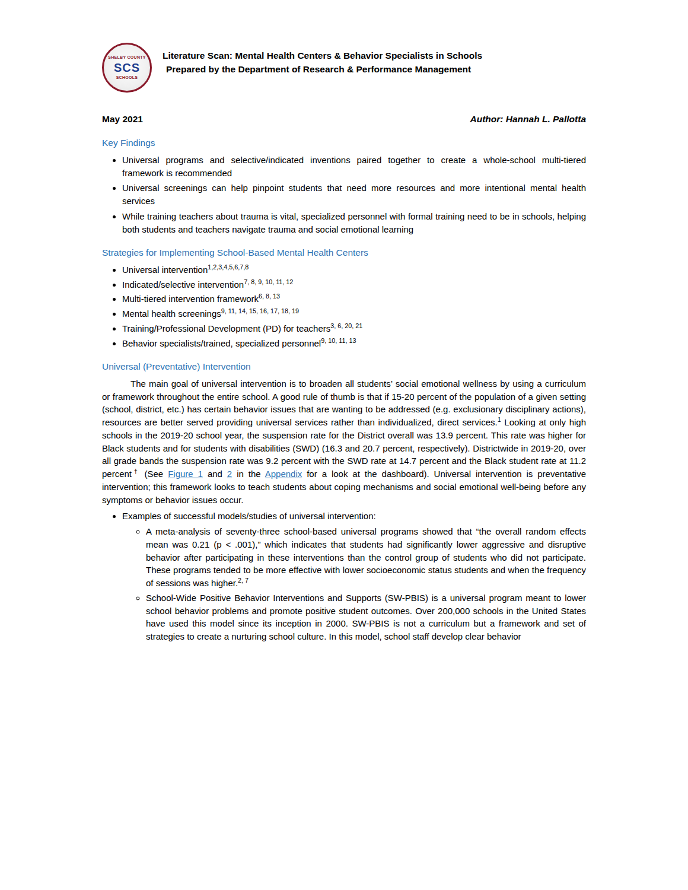SHELBY COUNTY SCS SCHOOLS
Literature Scan: Mental Health Centers & Behavior Specialists in Schools Prepared by the Department of Research & Performance Management
May 2021 Author: Hannah L. Pallotta
Key Findings
Universal programs and selective/indicated inventions paired together to create a whole-school multi-tiered framework is recommended
Universal screenings can help pinpoint students that need more resources and more intentional mental health services
While training teachers about trauma is vital, specialized personnel with formal training need to be in schools, helping both students and teachers navigate trauma and social emotional learning
Strategies for Implementing School-Based Mental Health Centers
Universal intervention1,2,3,4,5,6,7,8
Indicated/selective intervention7, 8, 9, 10, 11, 12
Multi-tiered intervention framework6, 8, 13
Mental health screenings9, 11, 14, 15, 16, 17, 18, 19
Training/Professional Development (PD) for teachers3, 6, 20, 21
Behavior specialists/trained, specialized personnel9, 10, 11, 13
Universal (Preventative) Intervention
The main goal of universal intervention is to broaden all students’ social emotional wellness by using a curriculum or framework throughout the entire school. A good rule of thumb is that if 15-20 percent of the population of a given setting (school, district, etc.) has certain behavior issues that are wanting to be addressed (e.g. exclusionary disciplinary actions), resources are better served providing universal services rather than individualized, direct services.1 Looking at only high schools in the 2019-20 school year, the suspension rate for the District overall was 13.9 percent. This rate was higher for Black students and for students with disabilities (SWD) (16.3 and 20.7 percent, respectively). Districtwide in 2019-20, over all grade bands the suspension rate was 9.2 percent with the SWD rate at 14.7 percent and the Black student rate at 11.2 percent† (See Figure 1 and 2 in the Appendix for a look at the dashboard). Universal intervention is preventative intervention; this framework looks to teach students about coping mechanisms and social emotional well-being before any symptoms or behavior issues occur.
Examples of successful models/studies of universal intervention:
A meta-analysis of seventy-three school-based universal programs showed that “the overall random effects mean was 0.21 (p < .001),” which indicates that students had significantly lower aggressive and disruptive behavior after participating in these interventions than the control group of students who did not participate. These programs tended to be more effective with lower socioeconomic status students and when the frequency of sessions was higher.2, 7
School-Wide Positive Behavior Interventions and Supports (SW-PBIS) is a universal program meant to lower school behavior problems and promote positive student outcomes. Over 200,000 schools in the United States have used this model since its inception in 2000. SW-PBIS is not a curriculum but a framework and set of strategies to create a nurturing school culture. In this model, school staff develop clear behavior